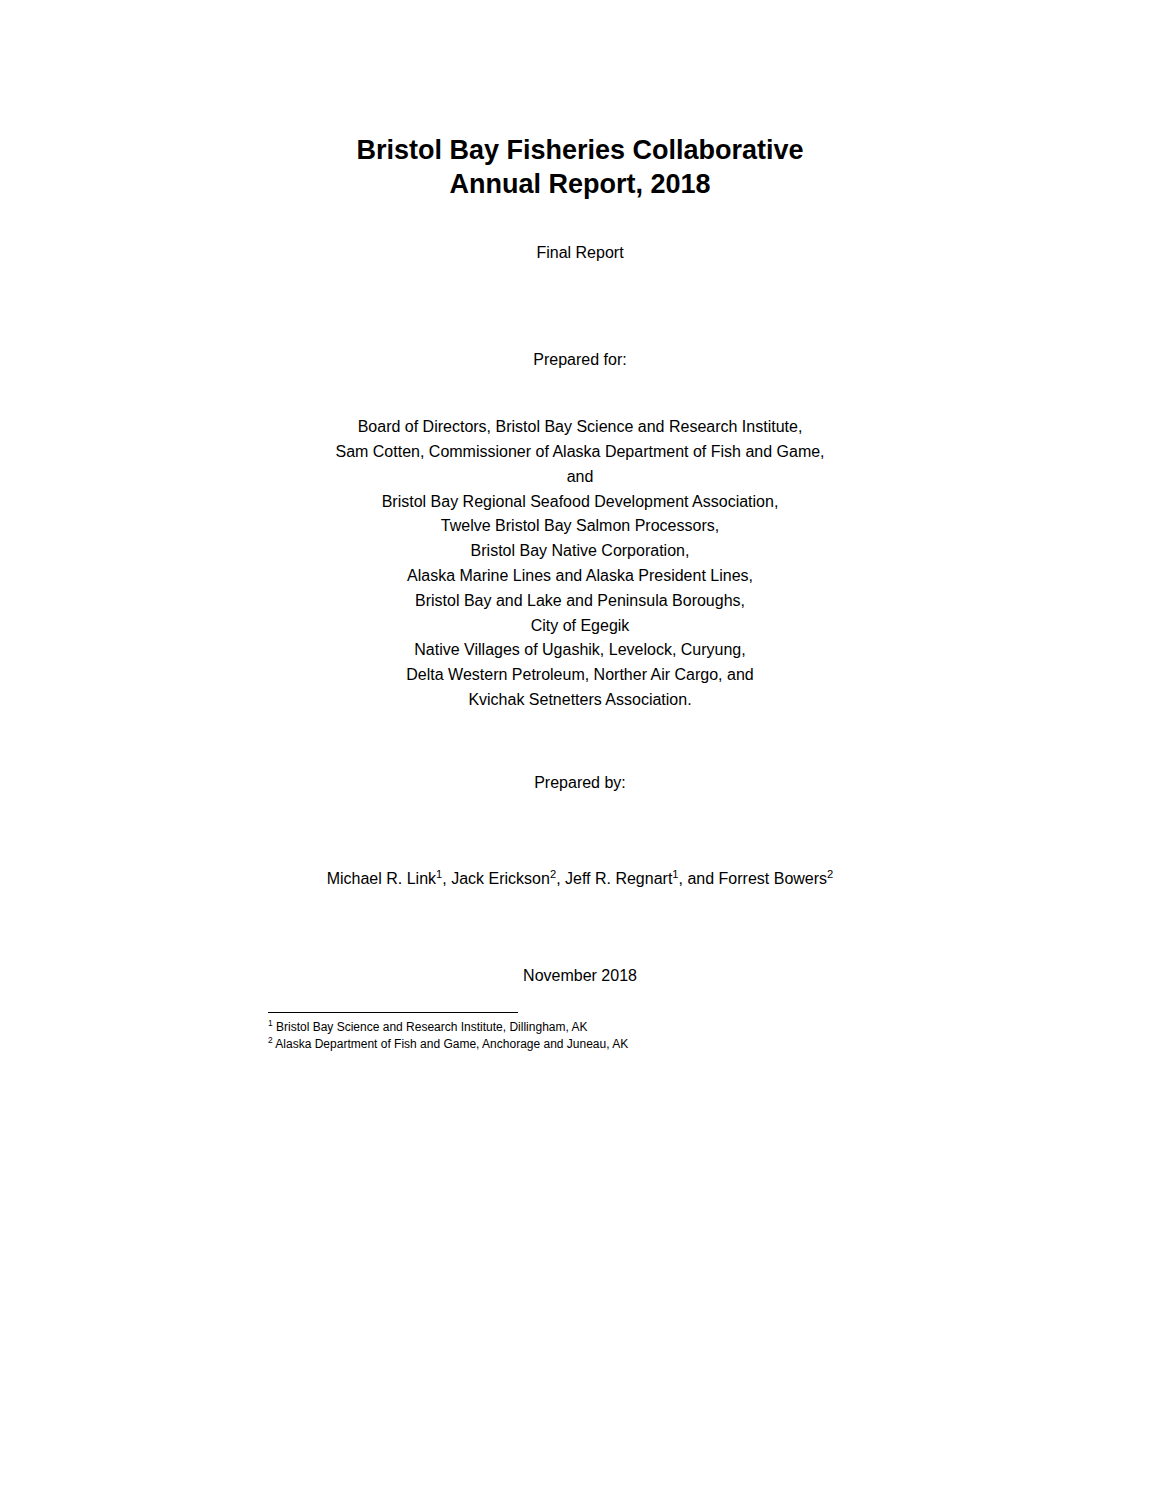Bristol Bay Fisheries Collaborative
Annual Report, 2018
Final Report
Prepared for:
Board of Directors, Bristol Bay Science and Research Institute,
Sam Cotten, Commissioner of Alaska Department of Fish and Game,
and
Bristol Bay Regional Seafood Development Association,
Twelve Bristol Bay Salmon Processors,
Bristol Bay Native Corporation,
Alaska Marine Lines and Alaska President Lines,
Bristol Bay and Lake and Peninsula Boroughs,
City of Egegik
Native Villages of Ugashik, Levelock, Curyung,
Delta Western Petroleum, Norther Air Cargo, and
Kvichak Setnetters Association.
Prepared by:
Michael R. Link1, Jack Erickson2, Jeff R. Regnart1, and Forrest Bowers2
November 2018
1 Bristol Bay Science and Research Institute, Dillingham, AK
2 Alaska Department of Fish and Game, Anchorage and Juneau, AK